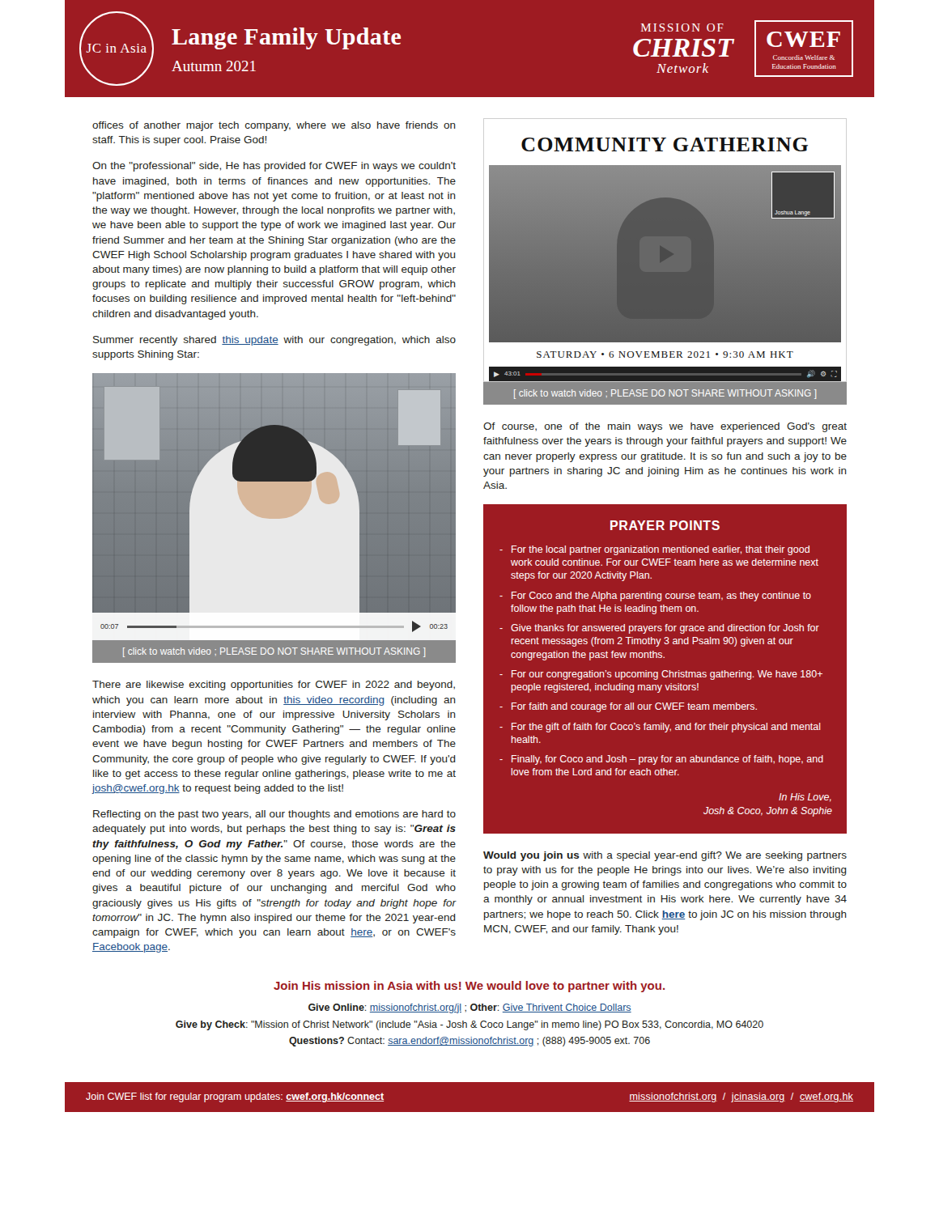JC in Asia
Lange Family Update
Autumn 2021
MISSION OF
CHRIST
Network
CWEF
Concordia Welfare &
Education Foundation
offices of another major tech company, where we also have friends on staff. This is super cool. Praise God!
On the "professional" side, He has provided for CWEF in ways we couldn't have imagined, both in terms of finances and new opportunities. The "platform" mentioned above has not yet come to fruition, or at least not in the way we thought. However, through the local nonprofits we partner with, we have been able to support the type of work we imagined last year. Our friend Summer and her team at the Shining Star organization (who are the CWEF High School Scholarship program graduates I have shared with you about many times) are now planning to build a platform that will equip other groups to replicate and multiply their successful GROW program, which focuses on building resilience and improved mental health for "left-behind" children and disadvantaged youth.
Summer recently shared this update with our congregation, which also supports Shining Star:
00:07 00:23
[ click to watch video ; PLEASE DO NOT SHARE WITHOUT ASKING ]
There are likewise exciting opportunities for CWEF in 2022 and beyond, which you can learn more about in this video recording (including an interview with Phanna, one of our impressive University Scholars in Cambodia) from a recent "Community Gathering" — the regular online event we have begun hosting for CWEF Partners and members of The Community, the core group of people who give regularly to CWEF. If you'd like to get access to these regular online gatherings, please write to me at josh@cwef.org.hk to request being added to the list!
Reflecting on the past two years, all our thoughts and emotions are hard to adequately put into words, but perhaps the best thing to say is: "Great is thy faithfulness, O God my Father." Of course, those words are the opening line of the classic hymn by the same name, which was sung at the end of our wedding ceremony over 8 years ago. We love it because it gives a beautiful picture of our unchanging and merciful God who graciously gives us His gifts of "strength for today and bright hope for tomorrow" in JC. The hymn also inspired our theme for the 2021 year-end campaign for CWEF, which you can learn about here, or on CWEF's Facebook page.
COMMUNITY GATHERING
Joshua Lange
SATURDAY • 6 NOVEMBER 2021 • 9:30 AM HKT
▶ 43:01 🔊 ⚙ ⛶
[ click to watch video ; PLEASE DO NOT SHARE WITHOUT ASKING ]
Of course, one of the main ways we have experienced God's great faithfulness over the years is through your faithful prayers and support! We can never properly express our gratitude. It is so fun and such a joy to be your partners in sharing JC and joining Him as he continues his work in Asia.
PRAYER POINTS
For the local partner organization mentioned earlier, that their good work could continue. For our CWEF team here as we determine next steps for our 2020 Activity Plan.
For Coco and the Alpha parenting course team, as they continue to follow the path that He is leading them on.
Give thanks for answered prayers for grace and direction for Josh for recent messages (from 2 Timothy 3 and Psalm 90) given at our congregation the past few months.
For our congregation’s upcoming Christmas gathering. We have 180+ people registered, including many visitors!
For faith and courage for all our CWEF team members.
For the gift of faith for Coco’s family, and for their physical and mental health.
Finally, for Coco and Josh – pray for an abundance of faith, hope, and love from the Lord and for each other.
In His Love,
Josh & Coco, John & Sophie
Would you join us with a special year-end gift? We are seeking partners to pray with us for the people He brings into our lives. We’re also inviting people to join a growing team of families and congregations who commit to a monthly or annual investment in His work here. We currently have 34 partners; we hope to reach 50. Click here to join JC on his mission through MCN, CWEF, and our family. Thank you!
Join His mission in Asia with us! We would love to partner with you.
Give Online: missionofchrist.org/jl ; Other: Give Thrivent Choice Dollars
Give by Check: "Mission of Christ Network" (include "Asia - Josh & Coco Lange" in memo line) PO Box 533, Concordia, MO 64020
Questions? Contact: sara.endorf@missionofchrist.org ; (888) 495-9005 ext. 706
Join CWEF list for regular program updates: cwef.org.hk/connect
missionofchrist.org / jcinasia.org / cwef.org.hk